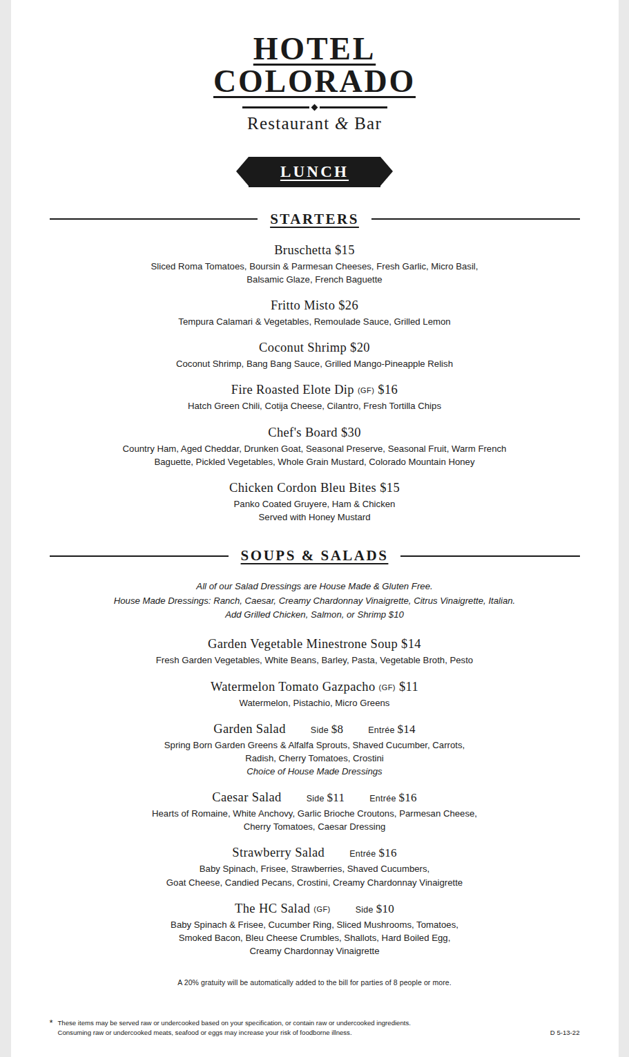Hotel
Colorado
Restaurant & Bar
Lunch
Starters
Bruschetta $15
Sliced Roma Tomatoes, Boursin & Parmesan Cheeses, Fresh Garlic, Micro Basil,
Balsamic Glaze, French Baguette
Fritto Misto $26
Tempura Calamari & Vegetables, Remoulade Sauce, Grilled Lemon
Coconut Shrimp $20
Coconut Shrimp, Bang Bang Sauce, Grilled Mango-Pineapple Relish
Fire Roasted Elote Dip (GF) $16
Hatch Green Chili, Cotija Cheese, Cilantro, Fresh Tortilla Chips
Chef's Board $30
Country Ham, Aged Cheddar, Drunken Goat, Seasonal Preserve, Seasonal Fruit, Warm French
Baguette, Pickled Vegetables, Whole Grain Mustard, Colorado Mountain Honey
Chicken Cordon Bleu Bites $15
Panko Coated Gruyere, Ham & Chicken
Served with Honey Mustard
Soups & Salads
All of our Salad Dressings are House Made & Gluten Free.
House Made Dressings: Ranch, Caesar, Creamy Chardonnay Vinaigrette, Citrus Vinaigrette, Italian.
Add Grilled Chicken, Salmon, or Shrimp $10
Garden Vegetable Minestrone Soup $14
Fresh Garden Vegetables, White Beans, Barley, Pasta, Vegetable Broth, Pesto
Watermelon Tomato Gazpacho (GF) $11
Watermelon, Pistachio, Micro Greens
Garden Salad Side $8 Entrée $14
Spring Born Garden Greens & Alfalfa Sprouts, Shaved Cucumber, Carrots,
Radish, Cherry Tomatoes, Crostini
Choice of House Made Dressings
Caesar Salad Side $11 Entrée $16
Hearts of Romaine, White Anchovy, Garlic Brioche Croutons, Parmesan Cheese,
Cherry Tomatoes, Caesar Dressing
Strawberry Salad Entrée $16
Baby Spinach, Frisee, Strawberries, Shaved Cucumbers,
Goat Cheese, Candied Pecans, Crostini, Creamy Chardonnay Vinaigrette
The HC Salad (GF) Side $10
Baby Spinach & Frisee, Cucumber Ring, Sliced Mushrooms, Tomatoes,
Smoked Bacon, Bleu Cheese Crumbles, Shallots, Hard Boiled Egg,
Creamy Chardonnay Vinaigrette
A 20% gratuity will be automatically added to the bill for parties of 8 people or more.
* These items may be served raw or undercooked based on your specification, or contain raw or undercooked ingredients.
Consuming raw or undercooked meats, seafood or eggs may increase your risk of foodborne illness.
D 5-13-22